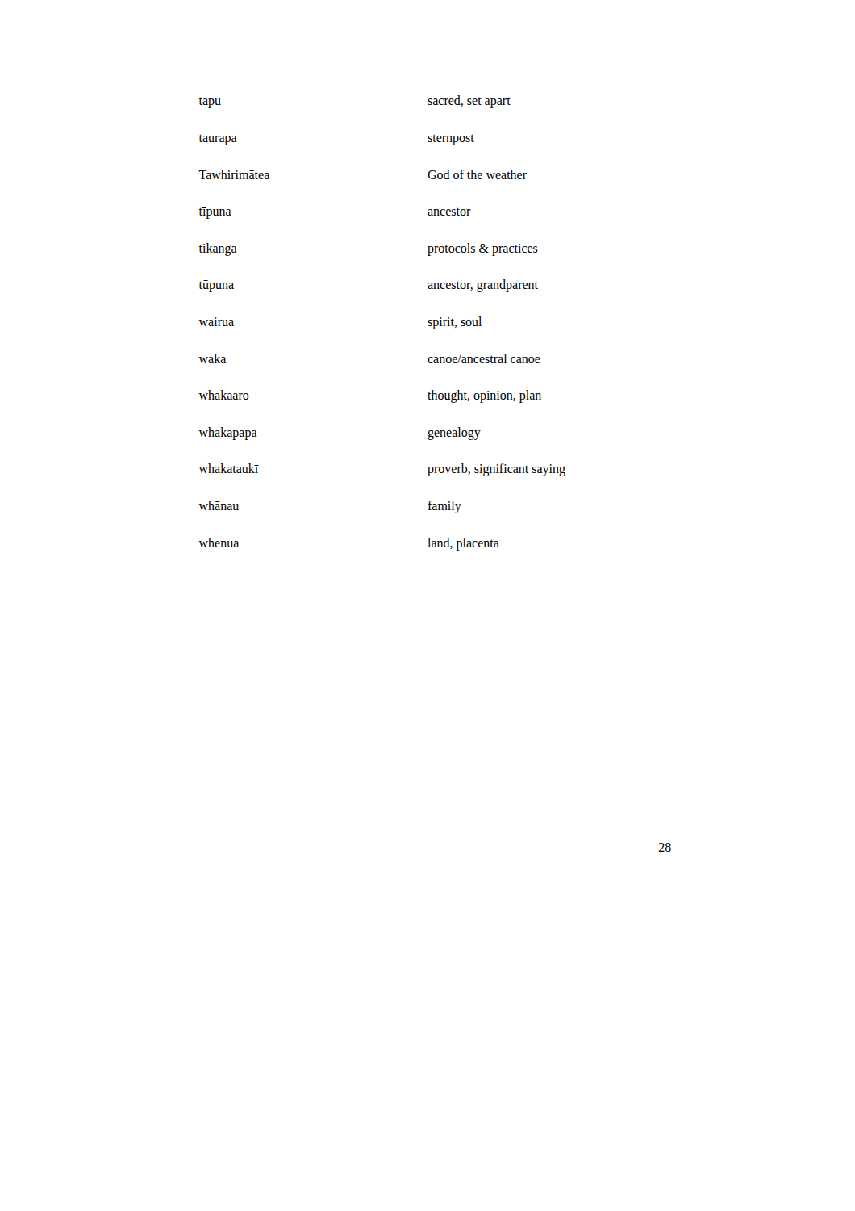tapu
sacred, set apart
taurapa
sternpost
Tawhirimātea
God of the weather
tīpuna
ancestor
tikanga
protocols & practices
tūpuna
ancestor, grandparent
wairua
spirit, soul
waka
canoe/ancestral canoe
whakaaro
thought, opinion, plan
whakapapa
genealogy
whakataukī
proverb, significant saying
whānau
family
whenua
land, placenta
28